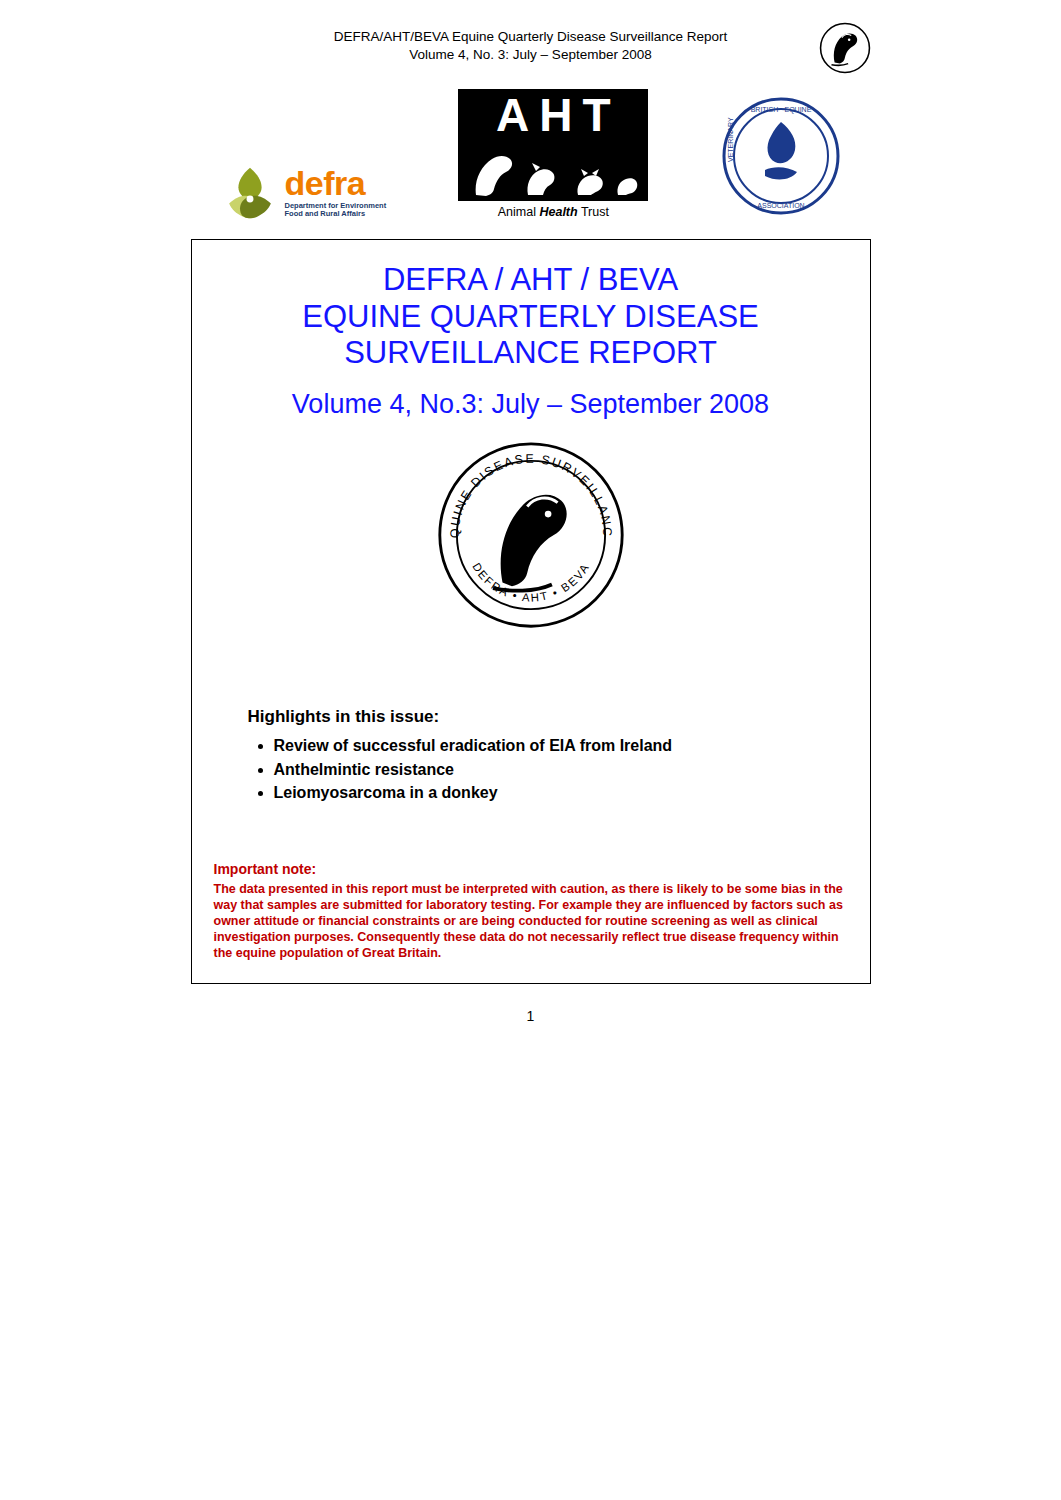DEFRA/AHT/BEVA Equine Quarterly Disease Surveillance Report
Volume 4, No. 3: July – September 2008
defra
Department for Environment
Food and Rural Affairs
AHT
Animal Health Trust
BRITISH · EQUINE ASSOCIATION VETERINARY
DEFRA / AHT / BEVA EQUINE QUARTERLY DISEASE SURVEILLANCE REPORT
Volume 4, No.3: July – September 2008
EQUINE DISEASE SURVEILLANCE DEFRA • AHT • BEVA
Highlights in this issue:
Review of successful eradication of EIA from Ireland
Anthelmintic resistance
Leiomyosarcoma in a donkey
Important note:
The data presented in this report must be interpreted with caution, as there is likely to be some bias in the way that samples are submitted for laboratory testing. For example they are influenced by factors such as owner attitude or financial constraints or are being conducted for routine screening as well as clinical investigation purposes. Consequently these data do not necessarily reflect true disease frequency within the equine population of Great Britain.
1